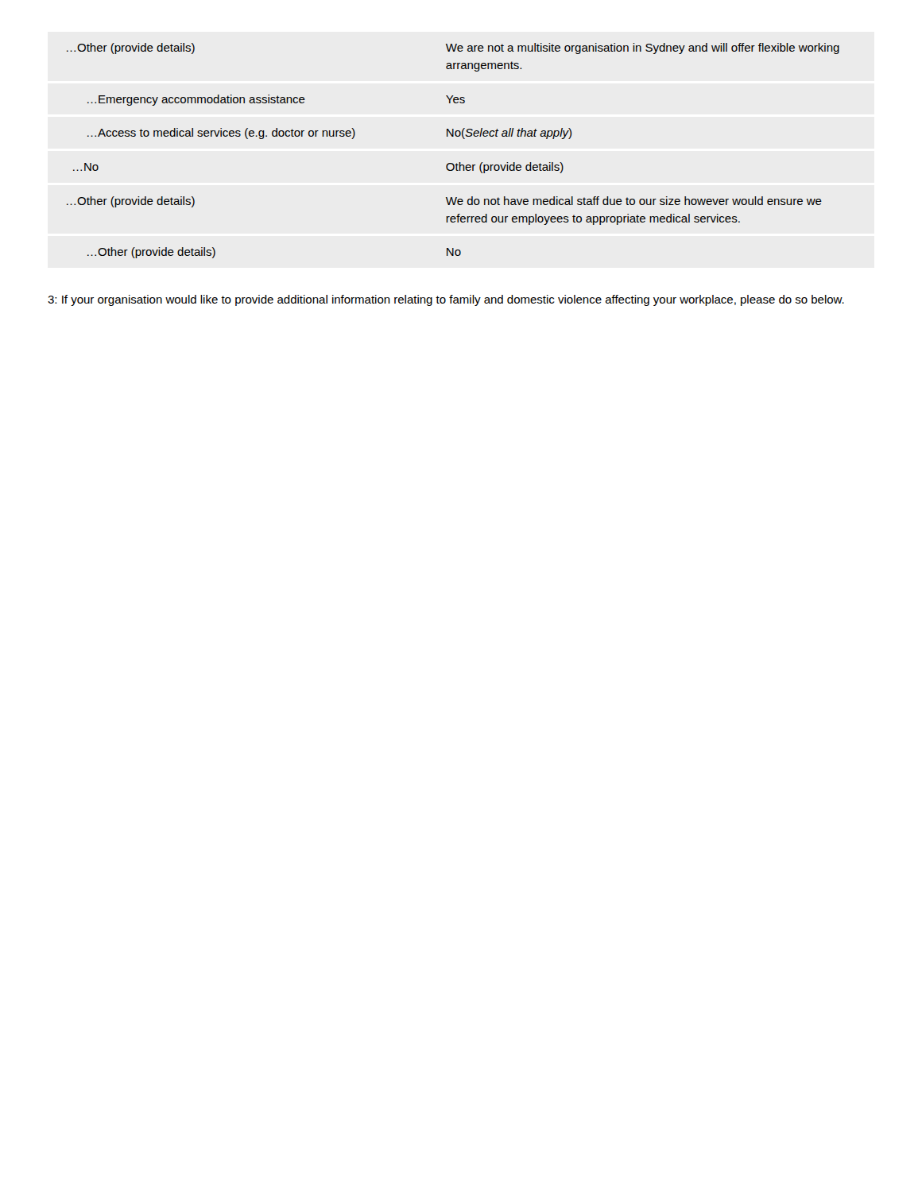| …Other (provide details) | We are not a multisite organisation in Sydney and will offer flexible working arrangements. |
| …Emergency accommodation assistance | Yes |
| …Access to medical services (e.g. doctor or nurse) | No( Select all that apply ) |
| …No | Other (provide details) |
| …Other (provide details) | We do not have medical staff due to our size however would ensure we referred our employees to appropriate medical services. |
| …Other (provide details) | No |
3: If your organisation would like to provide additional information relating to family and domestic violence affecting your workplace, please do so below.